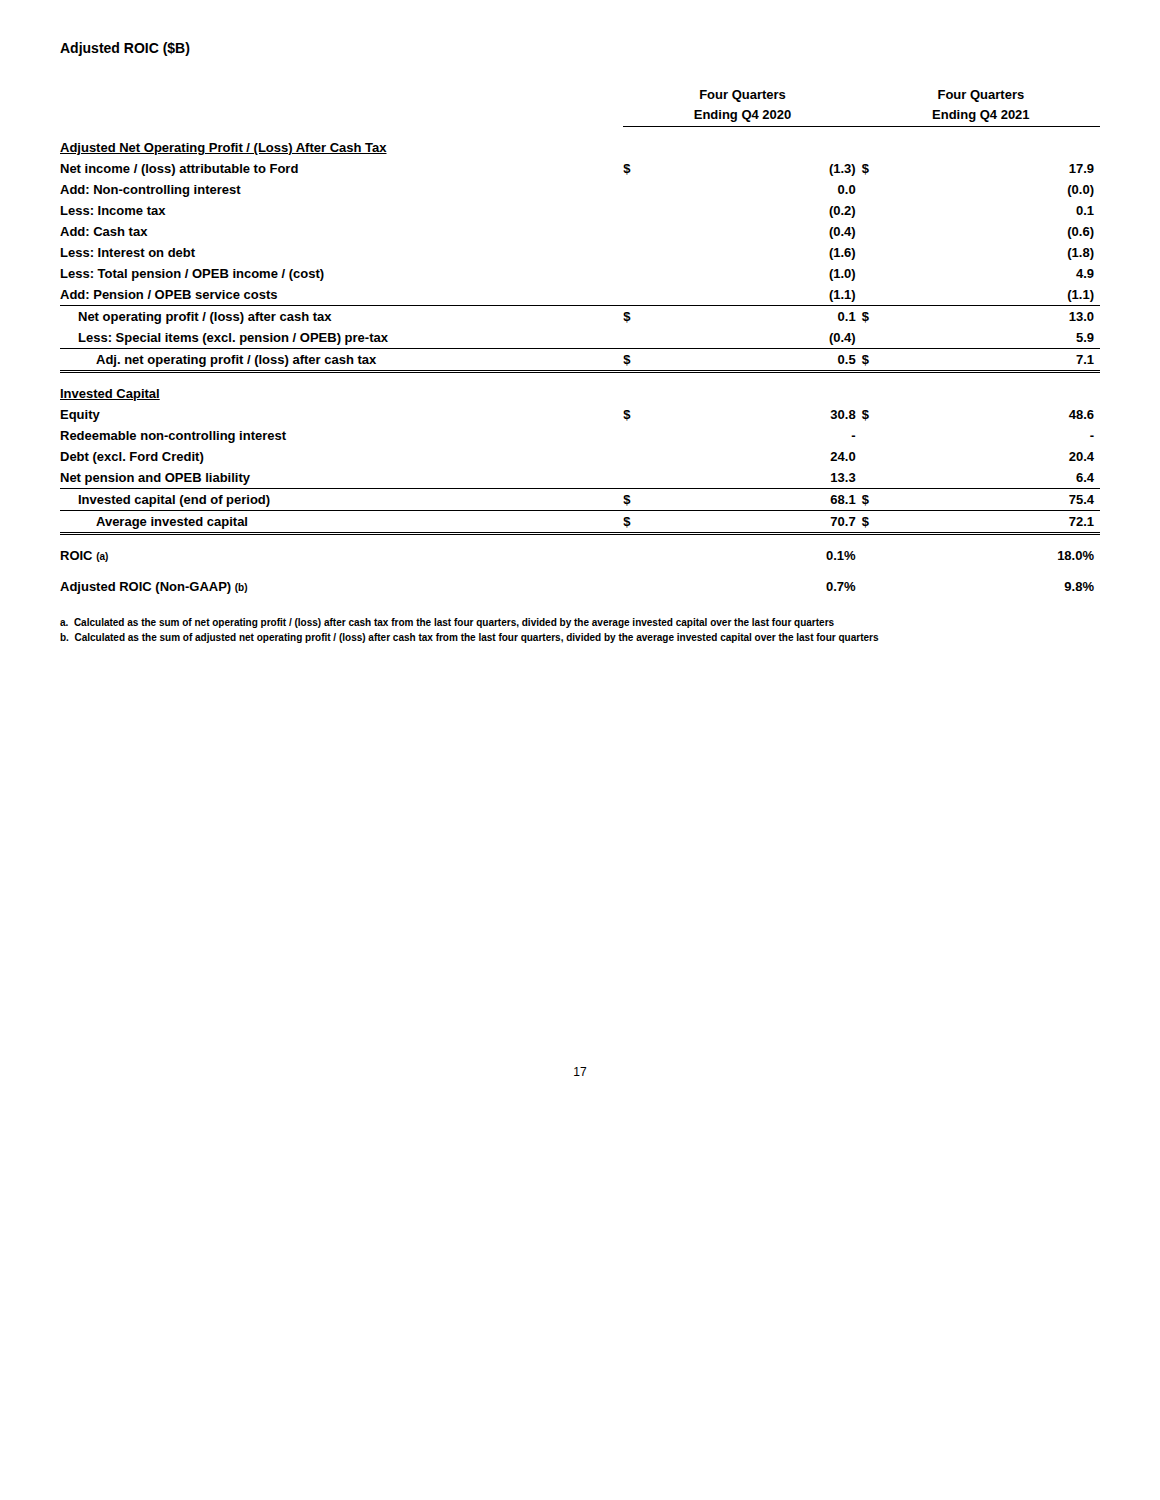Adjusted ROIC ($B)
| | Four Quarters | Four Quarters |
| --- | --- | --- |
| | Ending Q4 2020 | Ending Q4 2021 |
| Adjusted Net Operating Profit / (Loss) After Cash Tax | | | | |
| Net income / (loss) attributable to Ford | $ | (1.3) | $ | 17.9 |
| Add: Non-controlling interest | | 0.0 | | (0.0) |
| Less: Income tax | | (0.2) | | 0.1 |
| Add: Cash tax | | (0.4) | | (0.6) |
| Less: Interest on debt | | (1.6) | | (1.8) |
| Less: Total pension / OPEB income / (cost) | | (1.0) | | 4.9 |
| Add: Pension / OPEB service costs | | (1.1) | | (1.1) |
| Net operating profit / (loss) after cash tax | $ | 0.1 | $ | 13.0 |
| Less: Special items (excl. pension / OPEB) pre-tax | | (0.4) | | 5.9 |
| Adj. net operating profit / (loss) after cash tax | $ | 0.5 | $ | 7.1 |
| Invested Capital | | | | |
| Equity | $ | 30.8 | $ | 48.6 |
| Redeemable non-controlling interest | | - | | - |
| Debt (excl. Ford Credit) | | 24.0 | | 20.4 |
| Net pension and OPEB liability | | 13.3 | | 6.4 |
| Invested capital (end of period) | $ | 68.1 | $ | 75.4 |
| Average invested capital | $ | 70.7 | $ | 72.1 |
| ROIC (a) | | 0.1% | | 18.0% |
| Adjusted ROIC (Non-GAAP) (b) | | 0.7% | | 9.8% |
a. Calculated as the sum of net operating profit / (loss) after cash tax from the last four quarters, divided by the average invested capital over the last four quarters
b. Calculated as the sum of adjusted net operating profit / (loss) after cash tax from the last four quarters, divided by the average invested capital over the last four quarters
17